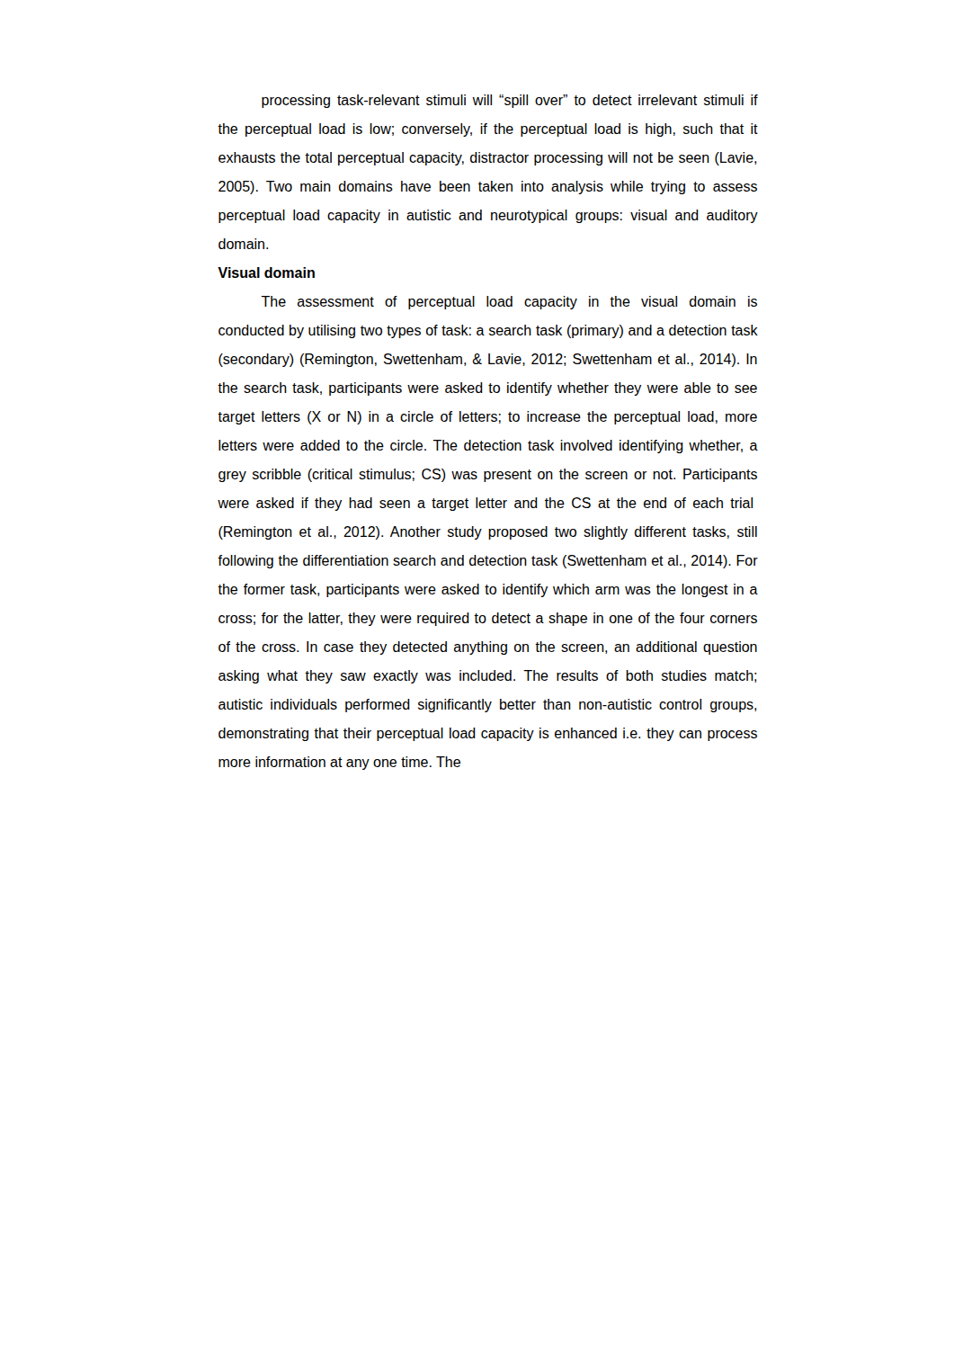processing task-relevant stimuli will “spill over” to detect irrelevant stimuli if the perceptual load is low; conversely, if the perceptual load is high, such that it exhausts the total perceptual capacity, distractor processing will not be seen (Lavie, 2005). Two main domains have been taken into analysis while trying to assess perceptual load capacity in autistic and neurotypical groups: visual and auditory domain.
Visual domain
The assessment of perceptual load capacity in the visual domain is conducted by utilising two types of task: a search task (primary) and a detection task (secondary) (Remington, Swettenham, & Lavie, 2012; Swettenham et al., 2014). In the search task, participants were asked to identify whether they were able to see target letters (X or N) in a circle of letters; to increase the perceptual load, more letters were added to the circle. The detection task involved identifying whether, a grey scribble (critical stimulus; CS) was present on the screen or not. Participants were asked if they had seen a target letter and the CS at the end of each trial (Remington et al., 2012). Another study proposed two slightly different tasks, still following the differentiation search and detection task (Swettenham et al., 2014). For the former task, participants were asked to identify which arm was the longest in a cross; for the latter, they were required to detect a shape in one of the four corners of the cross. In case they detected anything on the screen, an additional question asking what they saw exactly was included. The results of both studies match; autistic individuals performed significantly better than non-autistic control groups, demonstrating that their perceptual load capacity is enhanced i.e. they can process more information at any one time. The